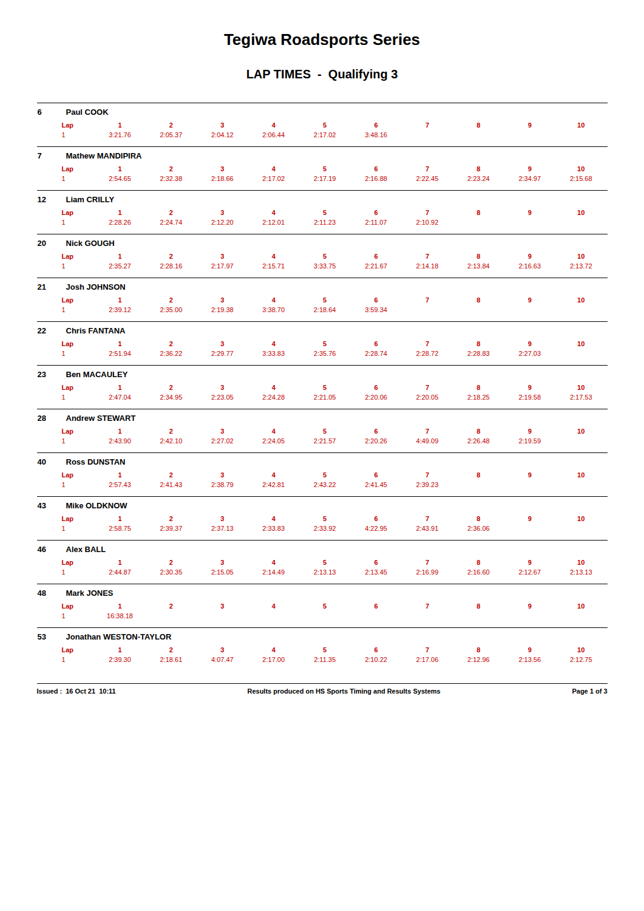Tegiwa Roadsports Series
LAP TIMES - Qualifying 3
| 6 | Paul COOK |
| / Lap / 1 / 2 / 3 / 4 / 5 / 6 / 7 / 8 / 9 / 10 / / --- / --- / --- / --- / --- / --- / --- / --- / --- / --- / --- / / 1 / 3:21.76 / 2:05.37 / 2:04.12 / 2:06.44 / 2:17.02 / 3:48.16 / / / / / |
| 7 | Mathew MANDIPIRA |
| / Lap / 1 / 2 / 3 / 4 / 5 / 6 / 7 / 8 / 9 / 10 / / --- / --- / --- / --- / --- / --- / --- / --- / --- / --- / --- / / 1 / 2:54.65 / 2:32.38 / 2:18.66 / 2:17.02 / 2:17.19 / 2:16.88 / 2:22.45 / 2:23.24 / 2:34.97 / 2:15.68 / |
| 12 | Liam CRILLY |
| / Lap / 1 / 2 / 3 / 4 / 5 / 6 / 7 / 8 / 9 / 10 / / --- / --- / --- / --- / --- / --- / --- / --- / --- / --- / --- / / 1 / 2:28.26 / 2:24.74 / 2:12.20 / 2:12.01 / 2:11.23 / 2:11.07 / 2:10.92 / / / / |
| 20 | Nick GOUGH |
| / Lap / 1 / 2 / 3 / 4 / 5 / 6 / 7 / 8 / 9 / 10 / / --- / --- / --- / --- / --- / --- / --- / --- / --- / --- / --- / / 1 / 2:35.27 / 2:28.16 / 2:17.97 / 2:15.71 / 3:33.75 / 2:21.67 / 2:14.18 / 2:13.84 / 2:16.63 / 2:13.72 / |
| 21 | Josh JOHNSON |
| / Lap / 1 / 2 / 3 / 4 / 5 / 6 / 7 / 8 / 9 / 10 / / --- / --- / --- / --- / --- / --- / --- / --- / --- / --- / --- / / 1 / 2:39.12 / 2:35.00 / 2:19.38 / 3:38.70 / 2:18.64 / 3:59.34 / / / / / |
| 22 | Chris FANTANA |
| / Lap / 1 / 2 / 3 / 4 / 5 / 6 / 7 / 8 / 9 / 10 / / --- / --- / --- / --- / --- / --- / --- / --- / --- / --- / --- / / 1 / 2:51.94 / 2:36.22 / 2:29.77 / 3:33.83 / 2:35.76 / 2:28.74 / 2:28.72 / 2:28.83 / 2:27.03 / / |
| 23 | Ben MACAULEY |
| / Lap / 1 / 2 / 3 / 4 / 5 / 6 / 7 / 8 / 9 / 10 / / --- / --- / --- / --- / --- / --- / --- / --- / --- / --- / --- / / 1 / 2:47.04 / 2:34.95 / 2:23.05 / 2:24.28 / 2:21.05 / 2:20.06 / 2:20.05 / 2:18.25 / 2:19.58 / 2:17.53 / |
| 28 | Andrew STEWART |
| / Lap / 1 / 2 / 3 / 4 / 5 / 6 / 7 / 8 / 9 / 10 / / --- / --- / --- / --- / --- / --- / --- / --- / --- / --- / --- / / 1 / 2:43.90 / 2:42.10 / 2:27.02 / 2:24.05 / 2:21.57 / 2:20.26 / 4:49.09 / 2:26.48 / 2:19.59 / / |
| 40 | Ross DUNSTAN |
| / Lap / 1 / 2 / 3 / 4 / 5 / 6 / 7 / 8 / 9 / 10 / / --- / --- / --- / --- / --- / --- / --- / --- / --- / --- / --- / / 1 / 2:57.43 / 2:41.43 / 2:38.79 / 2:42.81 / 2:43.22 / 2:41.45 / 2:39.23 / / / / |
| 43 | Mike OLDKNOW |
| / Lap / 1 / 2 / 3 / 4 / 5 / 6 / 7 / 8 / 9 / 10 / / --- / --- / --- / --- / --- / --- / --- / --- / --- / --- / --- / / 1 / 2:58.75 / 2:39.37 / 2:37.13 / 2:33.83 / 2:33.92 / 4:22.95 / 2:43.91 / 2:36.06 / / / |
| 46 | Alex BALL |
| / Lap / 1 / 2 / 3 / 4 / 5 / 6 / 7 / 8 / 9 / 10 / / --- / --- / --- / --- / --- / --- / --- / --- / --- / --- / --- / / 1 / 2:44.87 / 2:30.35 / 2:15.05 / 2:14.49 / 2:13.13 / 2:13.45 / 2:16.99 / 2:16.60 / 2:12.67 / 2:13.13 / |
| 48 | Mark JONES |
| / Lap / 1 / 2 / 3 / 4 / 5 / 6 / 7 / 8 / 9 / 10 / / --- / --- / --- / --- / --- / --- / --- / --- / --- / --- / --- / / 1 / 16:38.18 / / / / / / / / / / |
| 53 | Jonathan WESTON-TAYLOR |
| / Lap / 1 / 2 / 3 / 4 / 5 / 6 / 7 / 8 / 9 / 10 / / --- / --- / --- / --- / --- / --- / --- / --- / --- / --- / --- / / 1 / 2:39.30 / 2:18.61 / 4:07.47 / 2:17.00 / 2:11.35 / 2:10.22 / 2:17.06 / 2:12.96 / 2:13.56 / 2:12.75 / |
Issued : 16 Oct 21 10:11
Results produced on HS Sports Timing and Results Systems
Page 1 of 3